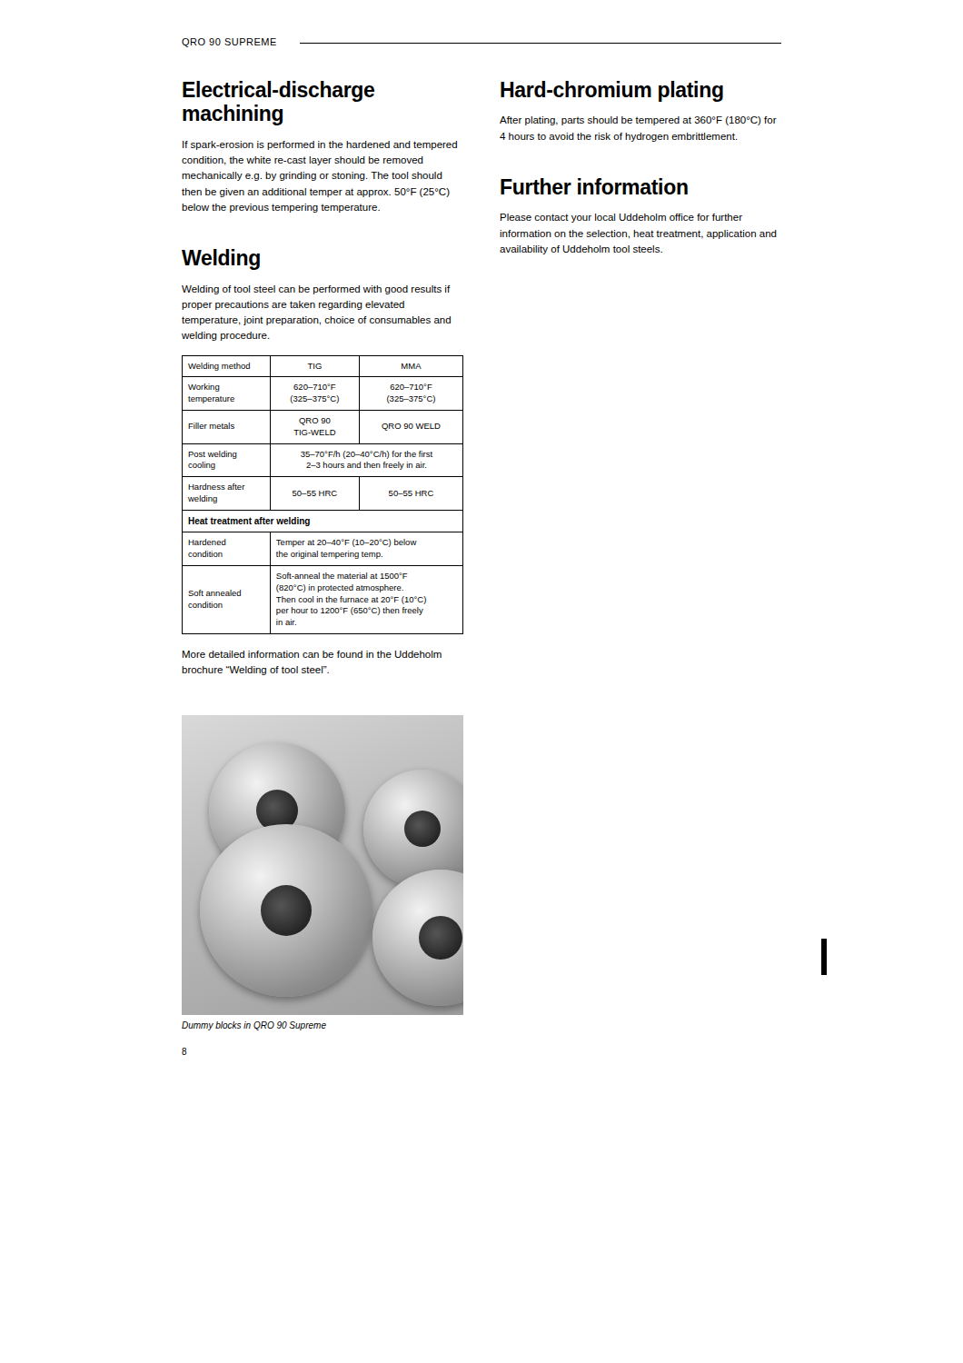QRO 90 SUPREME
Electrical-discharge machining
If spark-erosion is performed in the hardened and tempered condition, the white re-cast layer should be removed mechanically e.g. by grinding or stoning. The tool should then be given an additional temper at approx. 50°F (25°C) below the previous tempering temperature.
Welding
Welding of tool steel can be performed with good results if proper precautions are taken regarding elevated temperature, joint preparation, choice of consumables and welding procedure.
| Welding method | TIG | MMA |
| Working temperature | 620–710°F (325–375°C) | 620–710°F (325–375°C) |
| Filler metals | QRO 90 TIG-WELD | QRO 90 WELD |
| Post welding cooling | 35–70°F/h (20–40°C/h) for the first 2–3 hours and then freely in air. |
| Hardness after welding | 50–55 HRC | 50–55 HRC |
| Heat treatment after welding |
| Hardened condition | Temper at 20–40°F (10–20°C) below the original tempering temp. |
| Soft annealed condition | Soft-anneal the material at 1500°F (820°C) in protected atmosphere. Then cool in the furnace at 20°F (10°C) per hour to 1200°F (650°C) then freely in air. |
More detailed information can be found in the Uddeholm brochure “Welding of tool steel”.
Dummy blocks in QRO 90 Supreme
8
Hard-chromium plating
After plating, parts should be tempered at 360°F (180°C) for 4 hours to avoid the risk of hydrogen embrittlement.
Further information
Please contact your local Uddeholm office for further information on the selection, heat treatment, application and availability of Uddeholm tool steels.